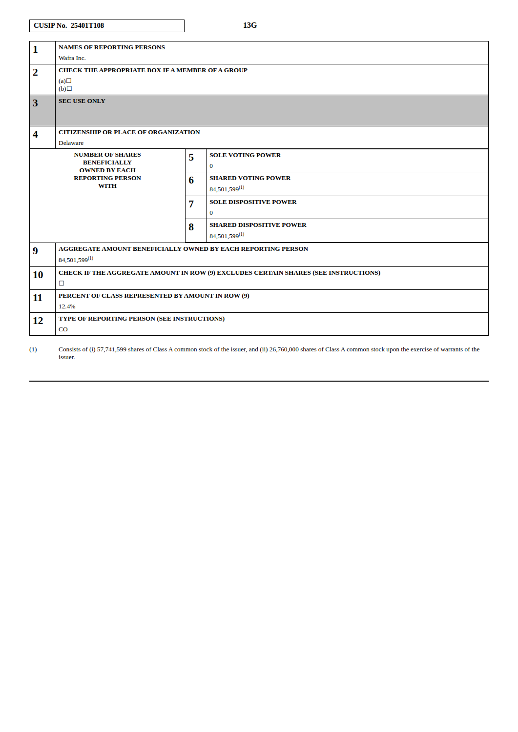CUSIP No. 25401T108
13G
| 1 | NAMES OF REPORTING PERSONS Wafra Inc. |
| 2 | CHECK THE APPROPRIATE BOX IF A MEMBER OF A GROUP (a) ☐ (b) ☐ |
| 3 | SEC USE ONLY |
| 4 | CITIZENSHIP OR PLACE OF ORGANIZATION Delaware |
| NUMBER OF SHARES BENEFICIALLY OWNED BY EACH REPORTING PERSON WITH | / 5 / SOLE VOTING POWER 0 / / 6 / SHARED VOTING POWER 84,501,599 (1) / / 7 / SOLE DISPOSITIVE POWER 0 / / 8 / SHARED DISPOSITIVE POWER 84,501,599 (1) / |
| 9 | AGGREGATE AMOUNT BENEFICIALLY OWNED BY EACH REPORTING PERSON 84,501,599 (1) |
| 10 | CHECK IF THE AGGREGATE AMOUNT IN ROW (9) EXCLUDES CERTAIN SHARES (SEE INSTRUCTIONS) ☐ |
| 11 | PERCENT OF CLASS REPRESENTED BY AMOUNT IN ROW (9) 12.4% |
| 12 | TYPE OF REPORTING PERSON (SEE INSTRUCTIONS) CO |
(1)
Consists of (i) 57,741,599 shares of Class A common stock of the issuer, and (ii) 26,760,000 shares of Class A common stock upon the exercise of warrants of the issuer.